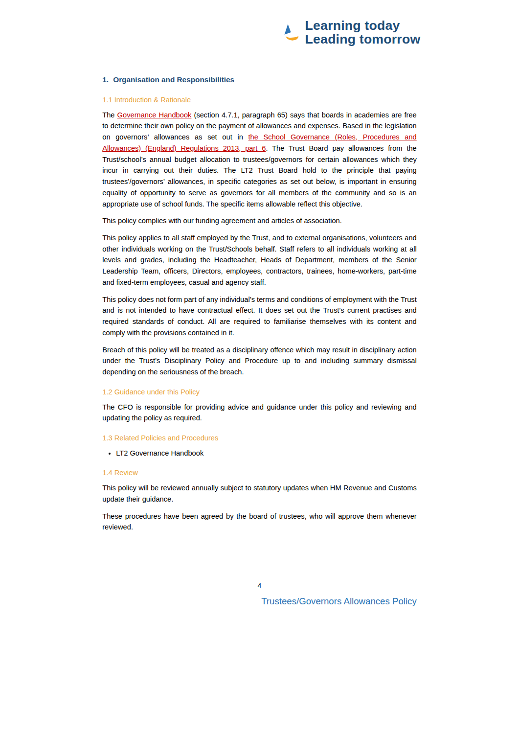Learning today
Leading tomorrow
1. Organisation and Responsibilities
1.1 Introduction & Rationale
The Governance Handbook (section 4.7.1, paragraph 65) says that boards in academies are free to determine their own policy on the payment of allowances and expenses. Based in the legislation on governors’ allowances as set out in the School Governance (Roles, Procedures and Allowances) (England) Regulations 2013, part 6. The Trust Board pay allowances from the Trust/school’s annual budget allocation to trustees/governors for certain allowances which they incur in carrying out their duties. The LT2 Trust Board hold to the principle that paying trustees’/governors’ allowances, in specific categories as set out below, is important in ensuring equality of opportunity to serve as governors for all members of the community and so is an appropriate use of school funds. The specific items allowable reflect this objective.
This policy complies with our funding agreement and articles of association.
This policy applies to all staff employed by the Trust, and to external organisations, volunteers and other individuals working on the Trust/Schools behalf. Staff refers to all individuals working at all levels and grades, including the Headteacher, Heads of Department, members of the Senior Leadership Team, officers, Directors, employees, contractors, trainees, home-workers, part-time and fixed-term employees, casual and agency staff.
This policy does not form part of any individual’s terms and conditions of employment with the Trust and is not intended to have contractual effect. It does set out the Trust’s current practises and required standards of conduct. All are required to familiarise themselves with its content and comply with the provisions contained in it.
Breach of this policy will be treated as a disciplinary offence which may result in disciplinary action under the Trust’s Disciplinary Policy and Procedure up to and including summary dismissal depending on the seriousness of the breach.
1.2 Guidance under this Policy
The CFO is responsible for providing advice and guidance under this policy and reviewing and updating the policy as required.
1.3 Related Policies and Procedures
LT2 Governance Handbook
1.4 Review
This policy will be reviewed annually subject to statutory updates when HM Revenue and Customs update their guidance.
These procedures have been agreed by the board of trustees, who will approve them whenever reviewed.
4
Trustees/Governors Allowances Policy